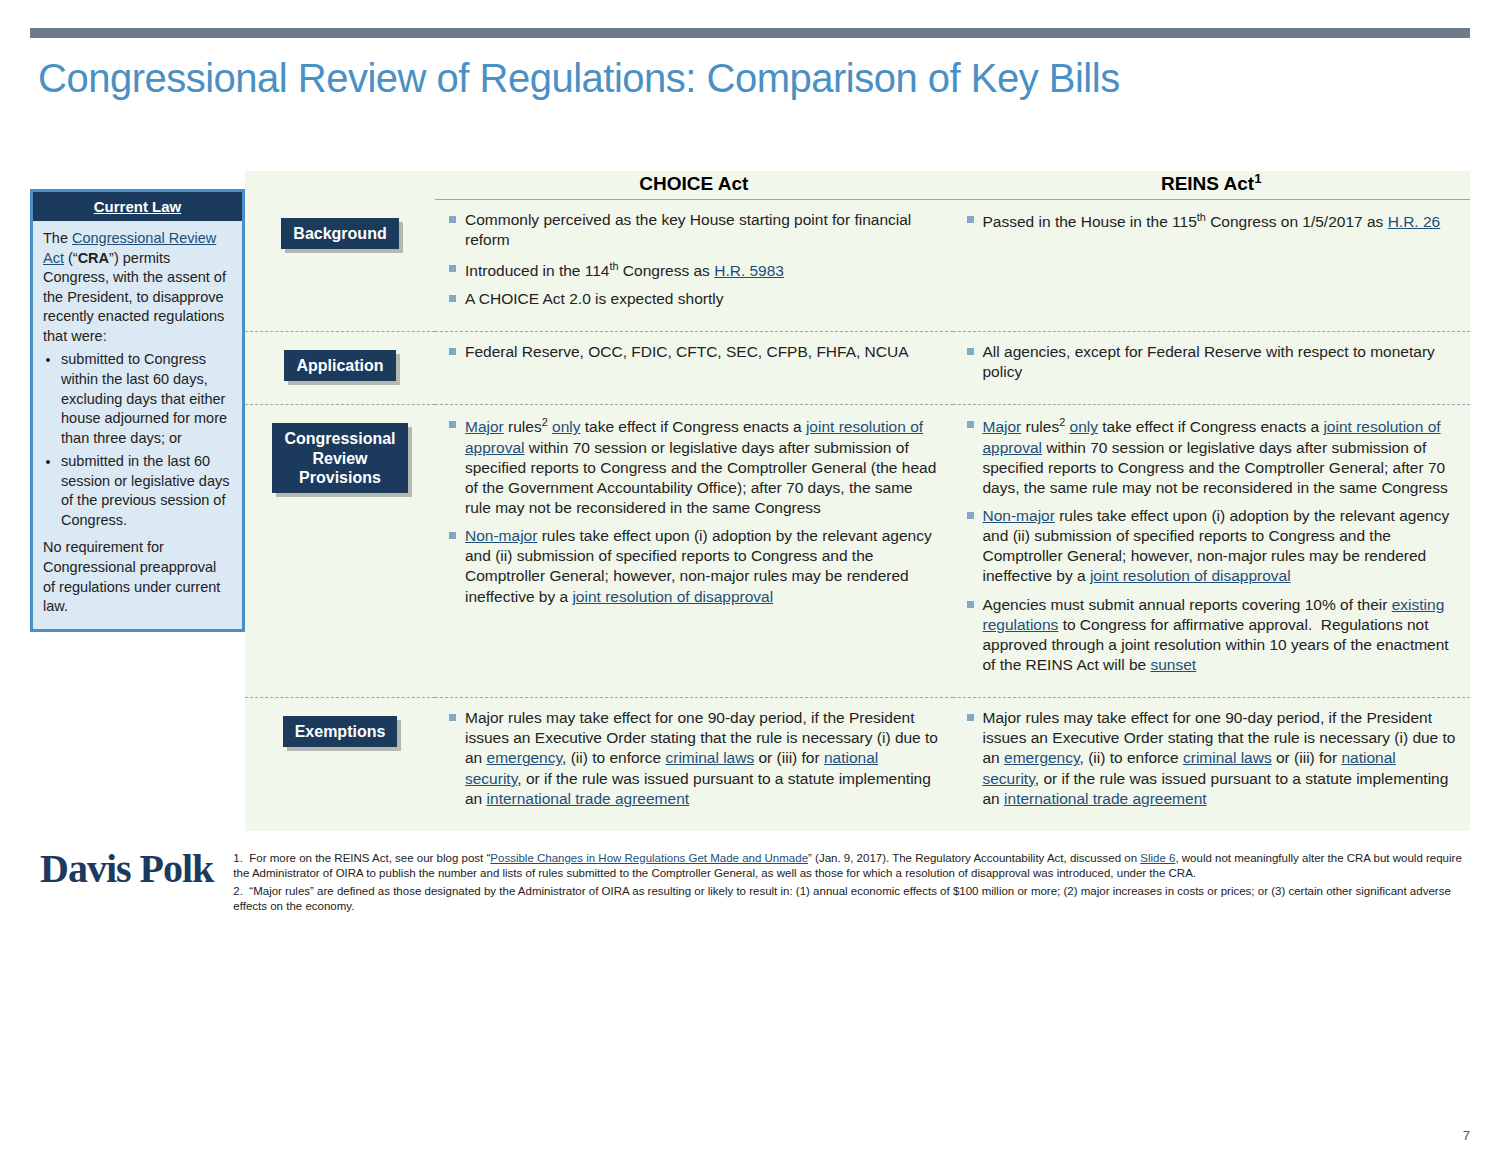Congressional Review of Regulations: Comparison of Key Bills
Current Law
The Congressional Review Act (“CRA”) permits Congress, with the assent of the President, to disapprove recently enacted regulations that were:
submitted to Congress within the last 60 days, excluding days that either house adjourned for more than three days; or
submitted in the last 60 session or legislative days of the previous session of Congress.
No requirement for Congressional preapproval of regulations under current law.
| | CHOICE Act | REINS Act 1 |
| --- | --- | --- |
| Background | Commonly perceived as the key House starting point for financial reform Introduced in the 114 th Congress as H.R. 5983 A CHOICE Act 2.0 is expected shortly | Passed in the House in the 115 th Congress on 1/5/2017 as H.R. 26 |
| Application | Federal Reserve, OCC, FDIC, CFTC, SEC, CFPB, FHFA, NCUA | All agencies, except for Federal Reserve with respect to monetary policy |
| Congressional Review Provisions | Major rules 2 only take effect if Congress enacts a joint resolution of approval within 70 session or legislative days after submission of specified reports to Congress and the Comptroller General (the head of the Government Accountability Office); after 70 days, the same rule may not be reconsidered in the same Congress Non-major rules take effect upon (i) adoption by the relevant agency and (ii) submission of specified reports to Congress and the Comptroller General; however, non-major rules may be rendered ineffective by a joint resolution of disapproval | Major rules 2 only take effect if Congress enacts a joint resolution of approval within 70 session or legislative days after submission of specified reports to Congress and the Comptroller General; after 70 days, the same rule may not be reconsidered in the same Congress Non-major rules take effect upon (i) adoption by the relevant agency and (ii) submission of specified reports to Congress and the Comptroller General; however, non-major rules may be rendered ineffective by a joint resolution of disapproval Agencies must submit annual reports covering 10% of their existing regulations to Congress for affirmative approval. Regulations not approved through a joint resolution within 10 years of the enactment of the REINS Act will be sunset |
| Exemptions | Major rules may take effect for one 90-day period, if the President issues an Executive Order stating that the rule is necessary (i) due to an emergency , (ii) to enforce criminal laws or (iii) for national security , or if the rule was issued pursuant to a statute implementing an international trade agreement | Major rules may take effect for one 90-day period, if the President issues an Executive Order stating that the rule is necessary (i) due to an emergency , (ii) to enforce criminal laws or (iii) for national security , or if the rule was issued pursuant to a statute implementing an international trade agreement |
Davis Polk
1. For more on the REINS Act, see our blog post “Possible Changes in How Regulations Get Made and Unmade” (Jan. 9, 2017). The Regulatory Accountability Act, discussed on Slide 6, would not meaningfully alter the CRA but would require the Administrator of OIRA to publish the number and lists of rules submitted to the Comptroller General, as well as those for which a resolution of disapproval was introduced, under the CRA.
2. “Major rules” are defined as those designated by the Administrator of OIRA as resulting or likely to result in: (1) annual economic effects of $100 million or more; (2) major increases in costs or prices; or (3) certain other significant adverse effects on the economy.
7